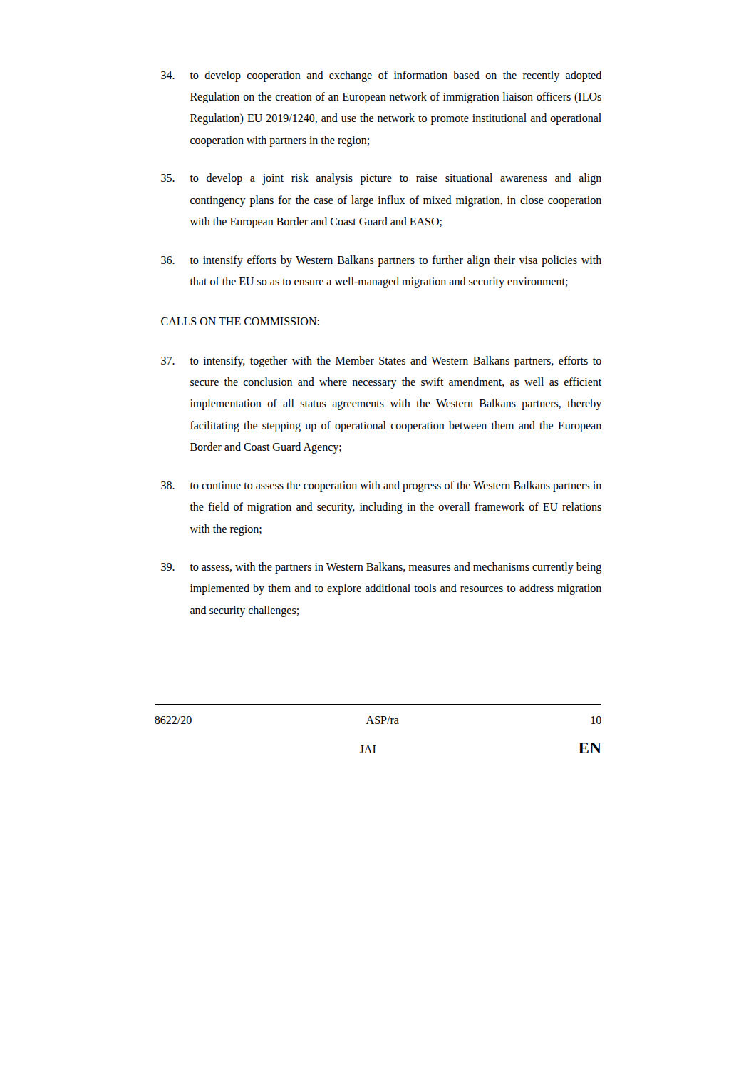to develop cooperation and exchange of information based on the recently adopted Regulation on the creation of an European network of immigration liaison officers (ILOs Regulation) EU 2019/1240, and use the network to promote institutional and operational cooperation with partners in the region;
to develop a joint risk analysis picture to raise situational awareness and align contingency plans for the case of large influx of mixed migration, in close cooperation with the European Border and Coast Guard and EASO;
to intensify efforts by Western Balkans partners to further align their visa policies with that of the EU so as to ensure a well-managed migration and security environment;
CALLS ON THE COMMISSION:
to intensify, together with the Member States and Western Balkans partners, efforts to secure the conclusion and where necessary the swift amendment, as well as efficient implementation of all status agreements with the Western Balkans partners, thereby facilitating the stepping up of operational cooperation between them and the European Border and Coast Guard Agency;
to continue to assess the cooperation with and progress of the Western Balkans partners in the field of migration and security, including in the overall framework of EU relations with the region;
to assess, with the partners in Western Balkans, measures and mechanisms currently being implemented by them and to explore additional tools and resources to address migration and security challenges;
8622/20
ASP/ra
10
JAI
EN